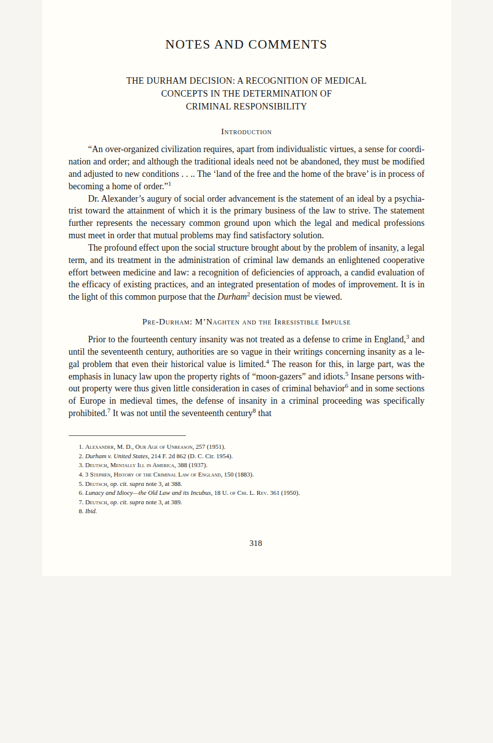NOTES AND COMMENTS
THE DURHAM DECISION: A RECOGNITION OF MEDICAL
CONCEPTS IN THE DETERMINATION OF
CRIMINAL RESPONSIBILITY
Introduction
“An over-organized civilization requires, apart from individualistic virtues, a sense for coordination and order; and although the traditional ideals need not be abandoned, they must be modified and adjusted to new conditions . . .. The ‘land of the free and the home of the brave’ is in process of becoming a home of order.”1
Dr. Alexander’s augury of social order advancement is the statement of an ideal by a psychiatrist toward the attainment of which it is the primary business of the law to strive. The statement further represents the necessary common ground upon which the legal and medical professions must meet in order that mutual problems may find satisfactory solution.
The profound effect upon the social structure brought about by the problem of insanity, a legal term, and its treatment in the administration of criminal law demands an enlightened cooperative effort between medicine and law: a recognition of deficiencies of approach, a candid evaluation of the efficacy of existing practices, and an integrated presentation of modes of improvement. It is in the light of this common purpose that the Durham2 decision must be viewed.
Pre-Durham: M’Naghten and the Irresistible Impulse
Prior to the fourteenth century insanity was not treated as a defense to crime in England,3 and until the seventeenth century, authorities are so vague in their writings concerning insanity as a legal problem that even their historical value is limited.4 The reason for this, in large part, was the emphasis in lunacy law upon the property rights of “moon-gazers” and idiots.5 Insane persons without property were thus given little consideration in cases of criminal behavior6 and in some sections of Europe in medieval times, the defense of insanity in a criminal proceeding was specifically prohibited.7 It was not until the seventeenth century8 that
1. Alexander, M. D., Our Age of Unreason, 257 (1951).
2. Durham v. United States, 214 F. 2d 862 (D. C. Cir. 1954).
3. Deutsch, Mentally Ill in America, 388 (1937).
4. 3 Stephen, History of the Criminal Law of England, 150 (1883).
5. Deutsch, op. cit. supra note 3, at 388.
6. Lunacy and Idiocy—the Old Law and its Incubus, 18 U. of Chi. L. Rev. 361 (1950).
7. Deutsch, op. cit. supra note 3, at 389.
8. Ibid.
318